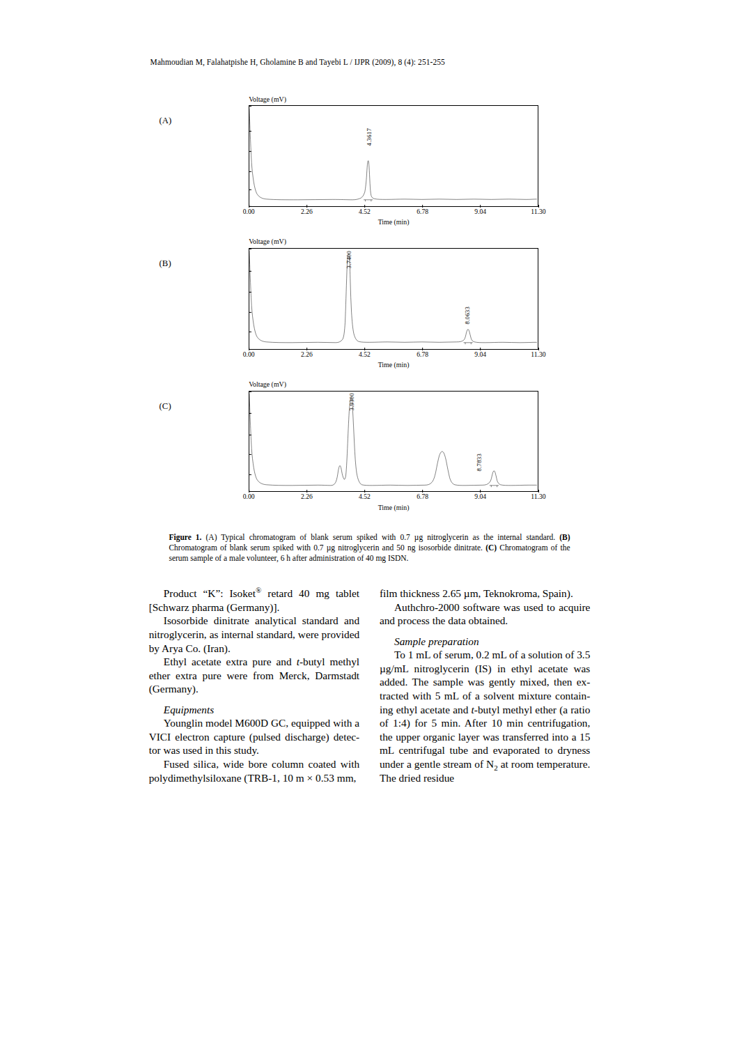Mahmoudian M, Falahatpishe H, Gholamine B and Tayebi L / IJPR (2009), 8 (4): 251-255
(A)
Voltage (mV)
632.81
523.11
413.42
303.72
194.03
84.33
4.3617
0.00
2.26
4.52
6.78
9.04
11.30
Time (min)
(B)
Voltage (mV)
633.17
523.80
414.43
305.07
195.70
86.33
3.7400
8.0633
0.00
2.26
4.52
6.78
9.04
11.30
Time (min)
(C)
Voltage (mV)
633.28
523.51
413.75
303.98
194.21
84.45
3.9300
8.7833
0.00
2.26
4.52
6.78
9.04
11.30
Time (min)
Figure 1. (A) Typical chromatogram of blank serum spiked with 0.7 µg nitroglycerin as the internal standard. (B) Chromatogram of blank serum spiked with 0.7 µg nitroglycerin and 50 ng isosorbide dinitrate. (C) Chromatogram of the serum sample of a male volunteer, 6 h after administration of 40 mg ISDN.
Product “K”: Isoket® retard 40 mg tablet [Schwarz pharma (Germany)].
Isosorbide dinitrate analytical standard and nitroglycerin, as internal standard, were provided by Arya Co. (Iran).
Ethyl acetate extra pure and t-butyl methyl ether extra pure were from Merck, Darmstadt (Germany).
Equipments
Younglin model M600D GC, equipped with a VICI electron capture (pulsed discharge) detector was used in this study.
Fused silica, wide bore column coated with polydimethylsiloxane (TRB-1, 10 m × 0.53 mm,
film thickness 2.65 µm, Teknokroma, Spain).
Authchro-2000 software was used to acquire and process the data obtained.
Sample preparation
To 1 mL of serum, 0.2 mL of a solution of 3.5 µg/mL nitroglycerin (IS) in ethyl acetate was added. The sample was gently mixed, then extracted with 5 mL of a solvent mixture containing ethyl acetate and t-butyl methyl ether (a ratio of 1:4) for 5 min. After 10 min centrifugation, the upper organic layer was transferred into a 15 mL centrifugal tube and evaporated to dryness under a gentle stream of N2 at room temperature. The dried residue